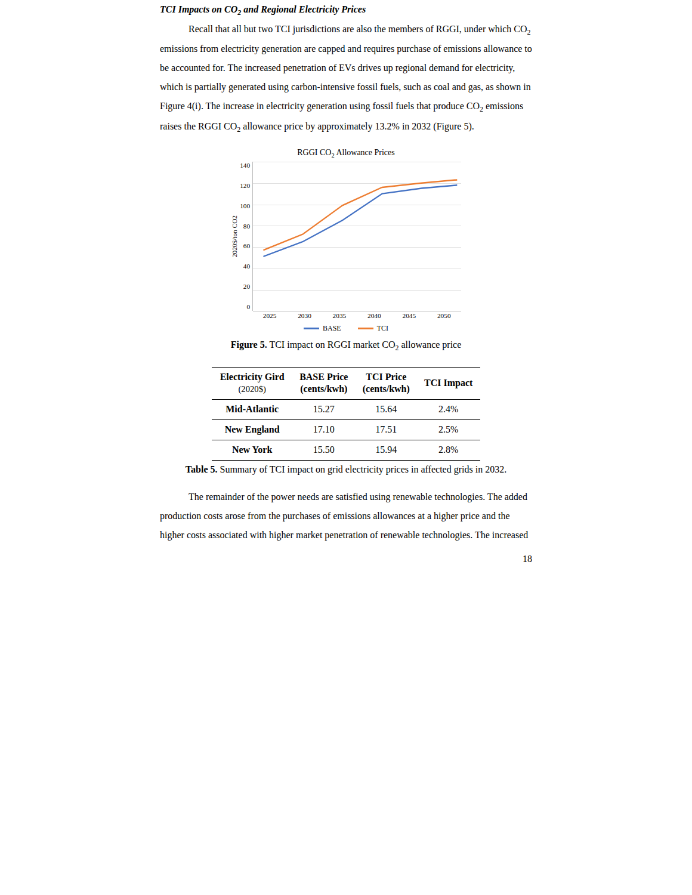TCI Impacts on CO2 and Regional Electricity Prices
Recall that all but two TCI jurisdictions are also the members of RGGI, under which CO2 emissions from electricity generation are capped and requires purchase of emissions allowance to be accounted for. The increased penetration of EVs drives up regional demand for electricity, which is partially generated using carbon-intensive fossil fuels, such as coal and gas, as shown in Figure 4(i). The increase in electricity generation using fossil fuels that produce CO2 emissions raises the RGGI CO2 allowance price by approximately 13.2% in 2032 (Figure 5).
RGGI CO2 Allowance Prices
2020$/ton CO2
140 120 100 80 60 40 20 0
202520302035204020452050
BASE
TCI
Figure 5. TCI impact on RGGI market CO2 allowance price
| Electricity Gird (2020$) | BASE Price (cents/kwh) | TCI Price (cents/kwh) | TCI Impact |
| --- | --- | --- | --- |
| Mid-Atlantic | 15.27 | 15.64 | 2.4% |
| New England | 17.10 | 17.51 | 2.5% |
| New York | 15.50 | 15.94 | 2.8% |
Table 5. Summary of TCI impact on grid electricity prices in affected grids in 2032.
The remainder of the power needs are satisfied using renewable technologies. The added production costs arose from the purchases of emissions allowances at a higher price and the higher costs associated with higher market penetration of renewable technologies. The increased
18